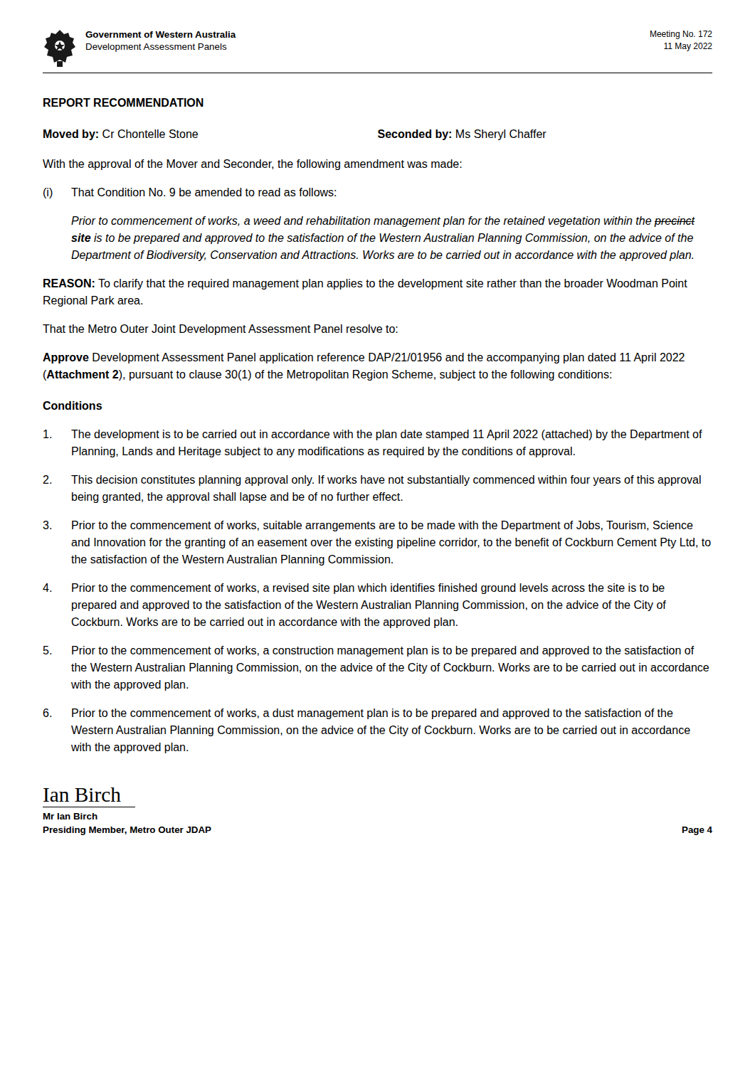Government of Western Australia
Development Assessment Panels
Meeting No. 172
11 May 2022
REPORT RECOMMENDATION
Moved by: Cr Chontelle Stone
Seconded by: Ms Sheryl Chaffer
With the approval of the Mover and Seconder, the following amendment was made:
(i)
That Condition No. 9 be amended to read as follows:
Prior to commencement of works, a weed and rehabilitation management plan for the retained vegetation within the precinct site is to be prepared and approved to the satisfaction of the Western Australian Planning Commission, on the advice of the Department of Biodiversity, Conservation and Attractions. Works are to be carried out in accordance with the approved plan.
REASON: To clarify that the required management plan applies to the development site rather than the broader Woodman Point Regional Park area.
That the Metro Outer Joint Development Assessment Panel resolve to:
Approve Development Assessment Panel application reference DAP/21/01956 and the accompanying plan dated 11 April 2022 (Attachment 2), pursuant to clause 30(1) of the Metropolitan Region Scheme, subject to the following conditions:
Conditions
1.
The development is to be carried out in accordance with the plan date stamped 11 April 2022 (attached) by the Department of Planning, Lands and Heritage subject to any modifications as required by the conditions of approval.
2.
This decision constitutes planning approval only. If works have not substantially commenced within four years of this approval being granted, the approval shall lapse and be of no further effect.
3.
Prior to the commencement of works, suitable arrangements are to be made with the Department of Jobs, Tourism, Science and Innovation for the granting of an easement over the existing pipeline corridor, to the benefit of Cockburn Cement Pty Ltd, to the satisfaction of the Western Australian Planning Commission.
4.
Prior to the commencement of works, a revised site plan which identifies finished ground levels across the site is to be prepared and approved to the satisfaction of the Western Australian Planning Commission, on the advice of the City of Cockburn. Works are to be carried out in accordance with the approved plan.
5.
Prior to the commencement of works, a construction management plan is to be prepared and approved to the satisfaction of the Western Australian Planning Commission, on the advice of the City of Cockburn. Works are to be carried out in accordance with the approved plan.
6.
Prior to the commencement of works, a dust management plan is to be prepared and approved to the satisfaction of the Western Australian Planning Commission, on the advice of the City of Cockburn. Works are to be carried out in accordance with the approved plan.
Ian Birch
Mr Ian Birch
Presiding Member, Metro Outer JDAP
Page 4